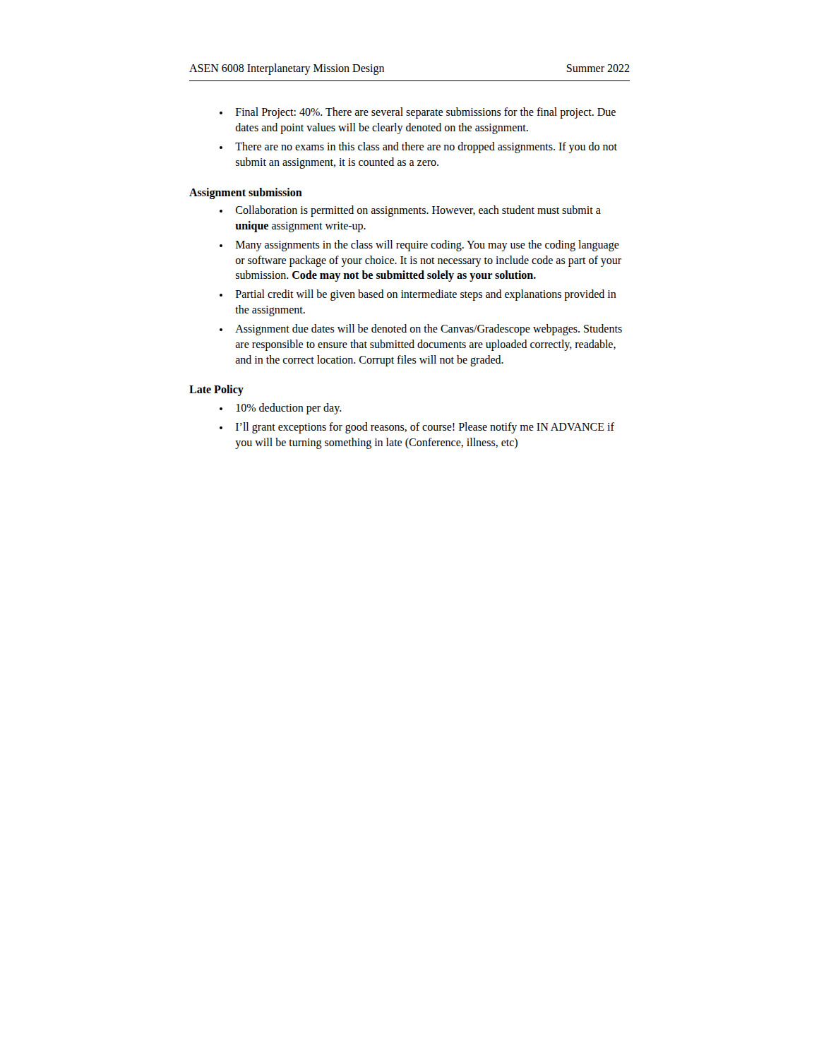ASEN 6008 Interplanetary Mission Design
Summer 2022
Final Project: 40%. There are several separate submissions for the final project. Due dates and point values will be clearly denoted on the assignment.
There are no exams in this class and there are no dropped assignments. If you do not submit an assignment, it is counted as a zero.
Assignment submission
Collaboration is permitted on assignments. However, each student must submit a unique assignment write-up.
Many assignments in the class will require coding. You may use the coding language or software package of your choice. It is not necessary to include code as part of your submission. Code may not be submitted solely as your solution.
Partial credit will be given based on intermediate steps and explanations provided in the assignment.
Assignment due dates will be denoted on the Canvas/Gradescope webpages. Students are responsible to ensure that submitted documents are uploaded correctly, readable, and in the correct location. Corrupt files will not be graded.
Late Policy
10% deduction per day.
I’ll grant exceptions for good reasons, of course! Please notify me IN ADVANCE if you will be turning something in late (Conference, illness, etc)